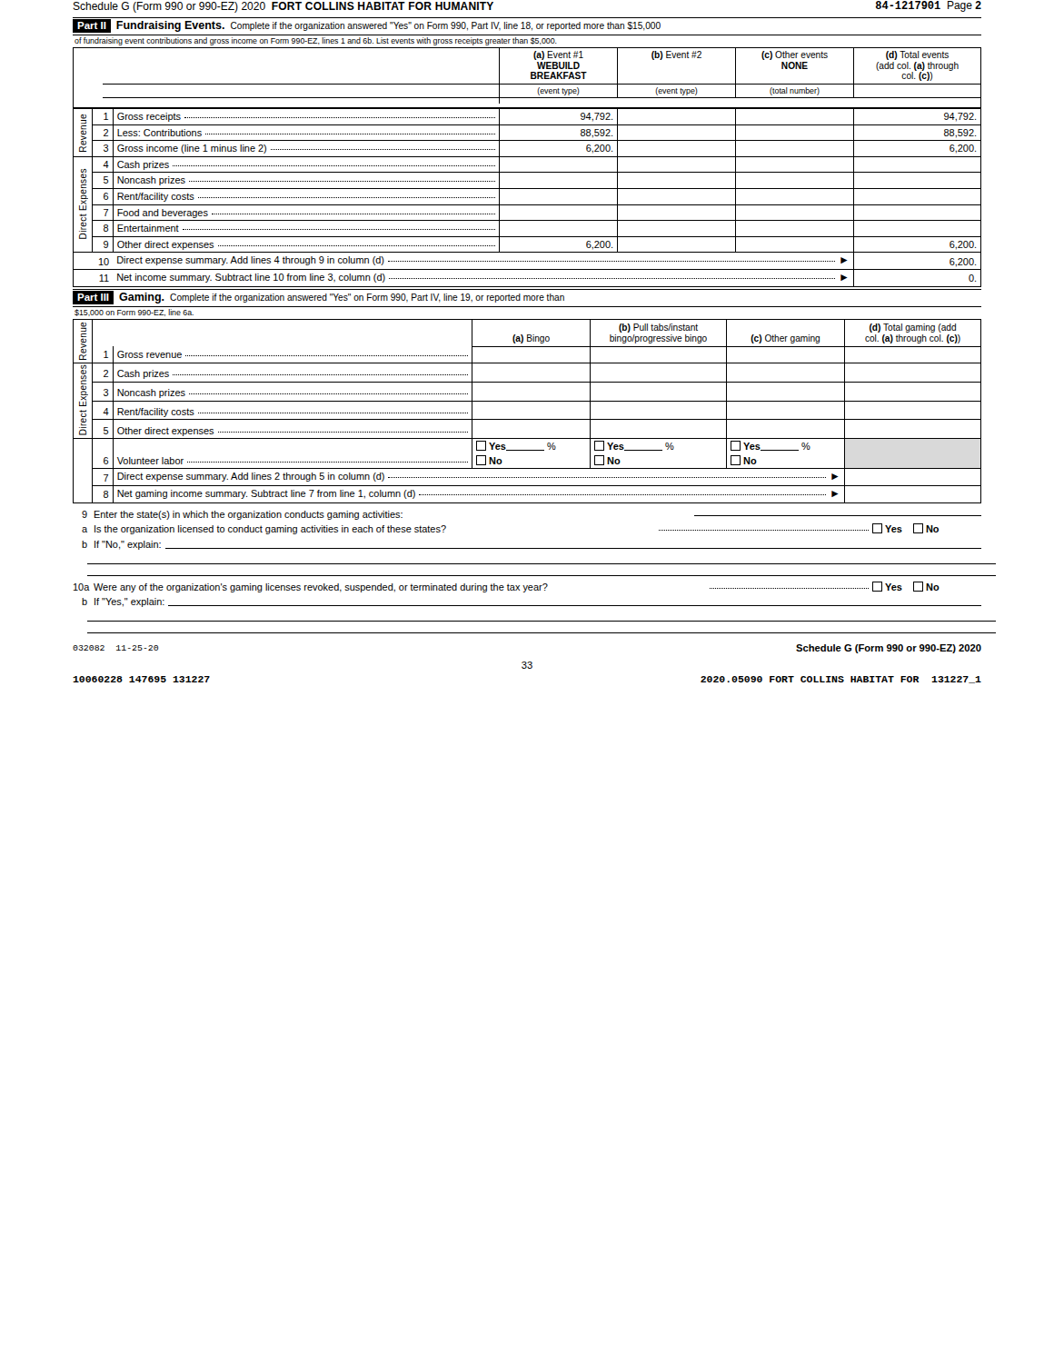Schedule G (Form 990 or 990-EZ) 2020 FORT COLLINS HABITAT FOR HUMANITY
84-1217901 Page 2
Part II Fundraising Events. Complete if the organization answered "Yes" on Form 990, Part IV, line 18, or reported more than $15,000
of fundraising event contributions and gross income on Form 990-EZ, lines 1 and 6b. List events with gross receipts greater than $5,000.
| | | | (a) Event #1 WEBUILD BREAKFAST | (b) Event #2 | (c) Other events NONE | (d) Total events (add col. (a) through col. (c) ) |
| | (event type) | (event type) | (total number) | |
| Revenue | 1 | Gross receipts | 94,792. | | | 94,792. |
| 2 | Less: Contributions | 88,592. | | | 88,592. |
| 3 | Gross income (line 1 minus line 2) | 6,200. | | | 6,200. |
| Direct Expenses | 4 | Cash prizes | | | | |
| 5 | Noncash prizes | | | | |
| 6 | Rent/facility costs | | | | |
| 7 | Food and beverages | | | | |
| 8 | Entertainment | | | | |
| 9 | Other direct expenses | 6,200. | | | 6,200. |
| 10 | Direct expense summary. Add lines 4 through 9 in column (d) ► | 6,200. |
| 11 | Net income summary. Subtract line 10 from line 3, column (d) ► | 0. |
Part III Gaming. Complete if the organization answered "Yes" on Form 990, Part IV, line 19, or reported more than
$15,000 on Form 990-EZ, line 6a.
| Revenue | | (a) Bingo | (b) Pull tabs/instant bingo/progressive bingo | (c) Other gaming | (d) Total gaming (add col. (a) through col. (c) ) |
| 1 | Gross revenue | | | | |
| Direct Expenses | 2 | Cash prizes | | | | |
| 3 | Noncash prizes | | | | |
| 4 | Rent/facility costs | | | | |
| 5 | Other direct expenses | | | | |
| | 6 | Volunteer labor | Yes % No | Yes % No | Yes % No | |
| | 7 | Direct expense summary. Add lines 2 through 5 in column (d) ► | |
| | 8 | Net gaming income summary. Subtract line 7 from line 1, column (d) ► | |
9 Enter the state(s) in which the organization conducts gaming activities:
a Is the organization licensed to conduct gaming activities in each of these states? Yes No
b If "No," explain:
10a Were any of the organization's gaming licenses revoked, suspended, or terminated during the tax year? Yes No
b If "Yes," explain:
032082 11-25-20
Schedule G (Form 990 or 990-EZ) 2020
33
10060228 147695 131227
2020.05090 FORT COLLINS HABITAT FOR 131227_1